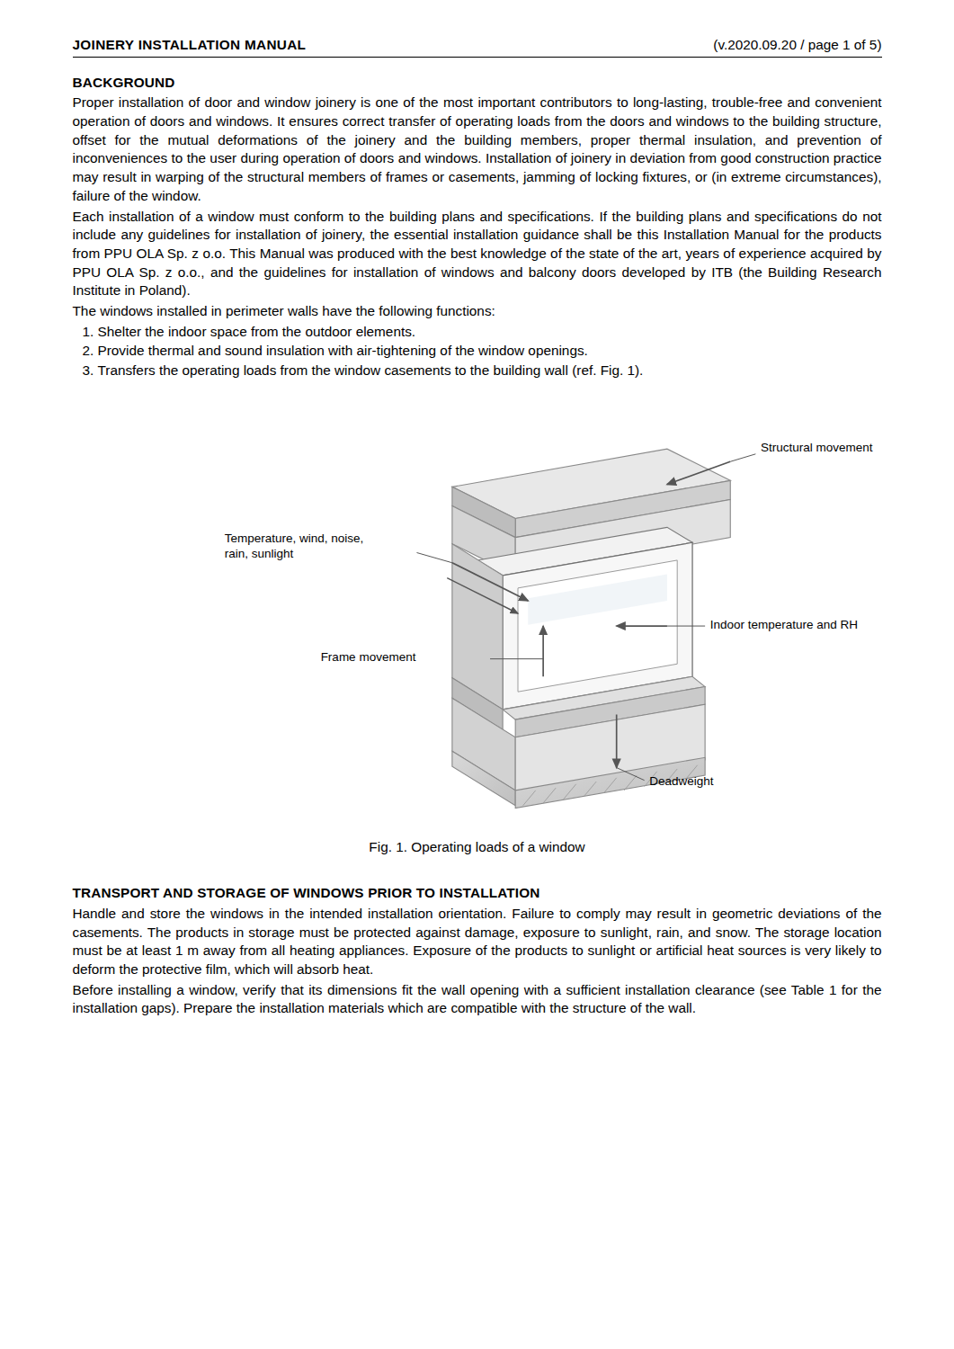JOINERY INSTALLATION MANUAL (v.2020.09.20 / page 1 of 5)
BACKGROUND
Proper installation of door and window joinery is one of the most important contributors to long-lasting, trouble-free and convenient operation of doors and windows. It ensures correct transfer of operating loads from the doors and windows to the building structure, offset for the mutual deformations of the joinery and the building members, proper thermal insulation, and prevention of inconveniences to the user during operation of doors and windows. Installation of joinery in deviation from good construction practice may result in warping of the structural members of frames or casements, jamming of locking fixtures, or (in extreme circumstances), failure of the window.
Each installation of a window must conform to the building plans and specifications. If the building plans and specifications do not include any guidelines for installation of joinery, the essential installation guidance shall be this Installation Manual for the products from PPU OLA Sp. z o.o. This Manual was produced with the best knowledge of the state of the art, years of experience acquired by PPU OLA Sp. z o.o., and the guidelines for installation of windows and balcony doors developed by ITB (the Building Research Institute in Poland).
The windows installed in perimeter walls have the following functions:
Shelter the indoor space from the outdoor elements.
Provide thermal and sound insulation with air-tightening of the window openings.
Transfers the operating loads from the window casements to the building wall (ref. Fig. 1).
Structural movement Temperature, wind, noise, rain, sunlight Frame movement Indoor temperature and RH Deadweight
Fig. 1. Operating loads of a window
TRANSPORT AND STORAGE OF WINDOWS PRIOR TO INSTALLATION
Handle and store the windows in the intended installation orientation. Failure to comply may result in geometric deviations of the casements. The products in storage must be protected against damage, exposure to sunlight, rain, and snow. The storage location must be at least 1 m away from all heating appliances. Exposure of the products to sunlight or artificial heat sources is very likely to deform the protective film, which will absorb heat.
Before installing a window, verify that its dimensions fit the wall opening with a sufficient installation clearance (see Table 1 for the installation gaps). Prepare the installation materials which are compatible with the structure of the wall.